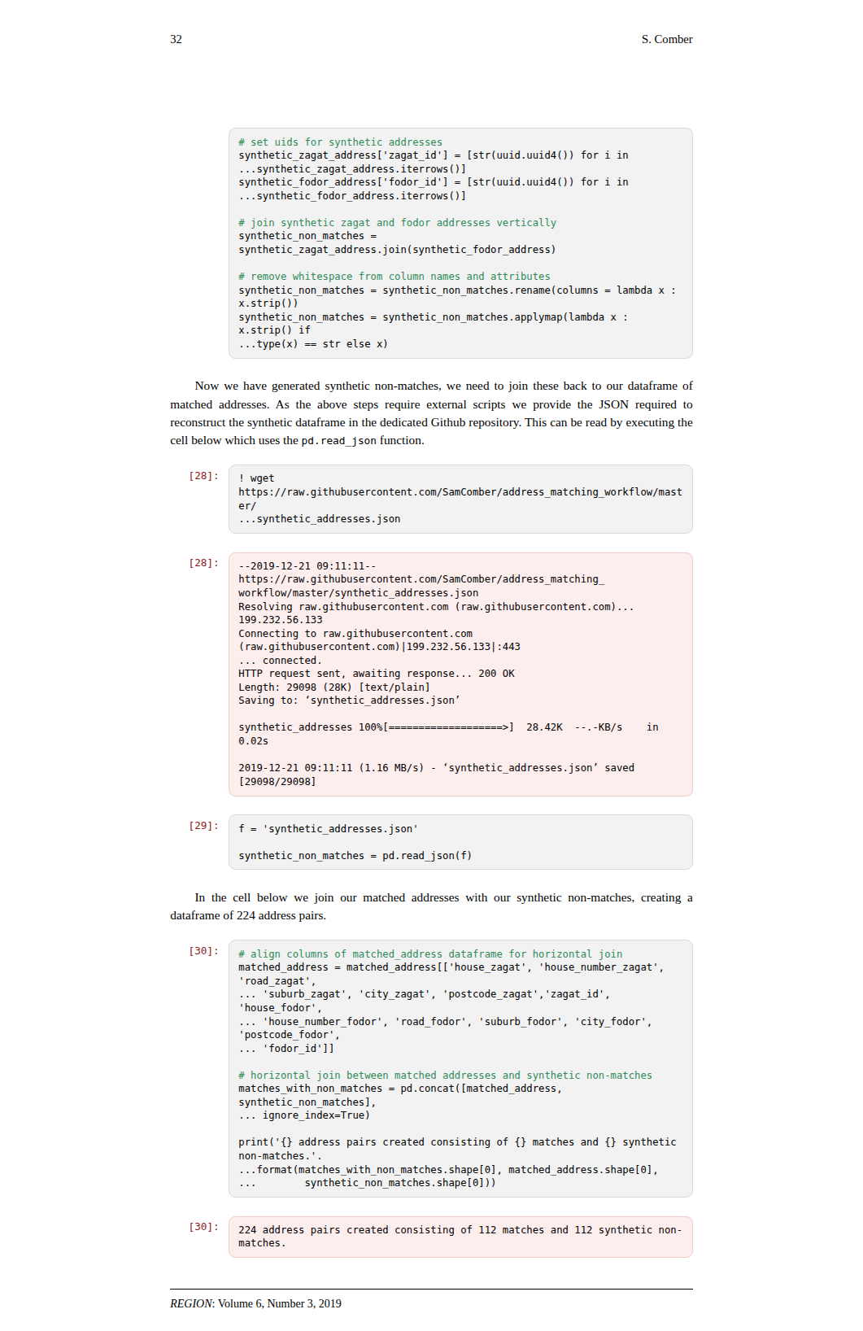32 S. Comber
# set uids for synthetic addresses
synthetic_zagat_address['zagat_id'] = [str(uuid.uuid4()) for i in
...synthetic_zagat_address.iterrows()]
synthetic_fodor_address['fodor_id'] = [str(uuid.uuid4()) for i in
...synthetic_fodor_address.iterrows()]

# join synthetic zagat and fodor addresses vertically
synthetic_non_matches = synthetic_zagat_address.join(synthetic_fodor_address)

# remove whitespace from column names and attributes
synthetic_non_matches = synthetic_non_matches.rename(columns = lambda x : x.strip())
synthetic_non_matches = synthetic_non_matches.applymap(lambda x : x.strip() if
...type(x) == str else x)
Now we have generated synthetic non-matches, we need to join these back to our dataframe of matched addresses. As the above steps require external scripts we provide the JSON required to reconstruct the synthetic dataframe in the dedicated Github repository. This can be read by executing the cell below which uses the pd.read_json function.
[28]:
! wget https://raw.githubusercontent.com/SamComber/address_matching_workflow/master/
...synthetic_addresses.json
[28]:
--2019-12-21 09:11:11--  https://raw.githubusercontent.com/SamComber/address_matching_
workflow/master/synthetic_addresses.json
Resolving raw.githubusercontent.com (raw.githubusercontent.com)... 199.232.56.133
Connecting to raw.githubusercontent.com (raw.githubusercontent.com)|199.232.56.133|:443
... connected.
HTTP request sent, awaiting response... 200 OK
Length: 29098 (28K) [text/plain]
Saving to: ‘synthetic_addresses.json’

synthetic_addresses 100%[===================>]  28.42K  --.-KB/s    in 0.02s

2019-12-21 09:11:11 (1.16 MB/s) - ‘synthetic_addresses.json’ saved [29098/29098]
[29]:
f = 'synthetic_addresses.json'

synthetic_non_matches = pd.read_json(f)
In the cell below we join our matched addresses with our synthetic non-matches, creating a dataframe of 224 address pairs.
[30]:
# align columns of matched_address dataframe for horizontal join
matched_address = matched_address[['house_zagat', 'house_number_zagat', 'road_zagat',
... 'suburb_zagat', 'city_zagat', 'postcode_zagat','zagat_id', 'house_fodor',
... 'house_number_fodor', 'road_fodor', 'suburb_fodor', 'city_fodor', 'postcode_fodor',
... 'fodor_id']]

# horizontal join between matched addresses and synthetic non-matches
matches_with_non_matches = pd.concat([matched_address, synthetic_non_matches],
... ignore_index=True)

print('{} address pairs created consisting of {} matches and {} synthetic non-matches.'.
...format(matches_with_non_matches.shape[0], matched_address.shape[0],
...        synthetic_non_matches.shape[0]))
[30]:
224 address pairs created consisting of 112 matches and 112 synthetic non-matches.
REGION: Volume 6, Number 3, 2019